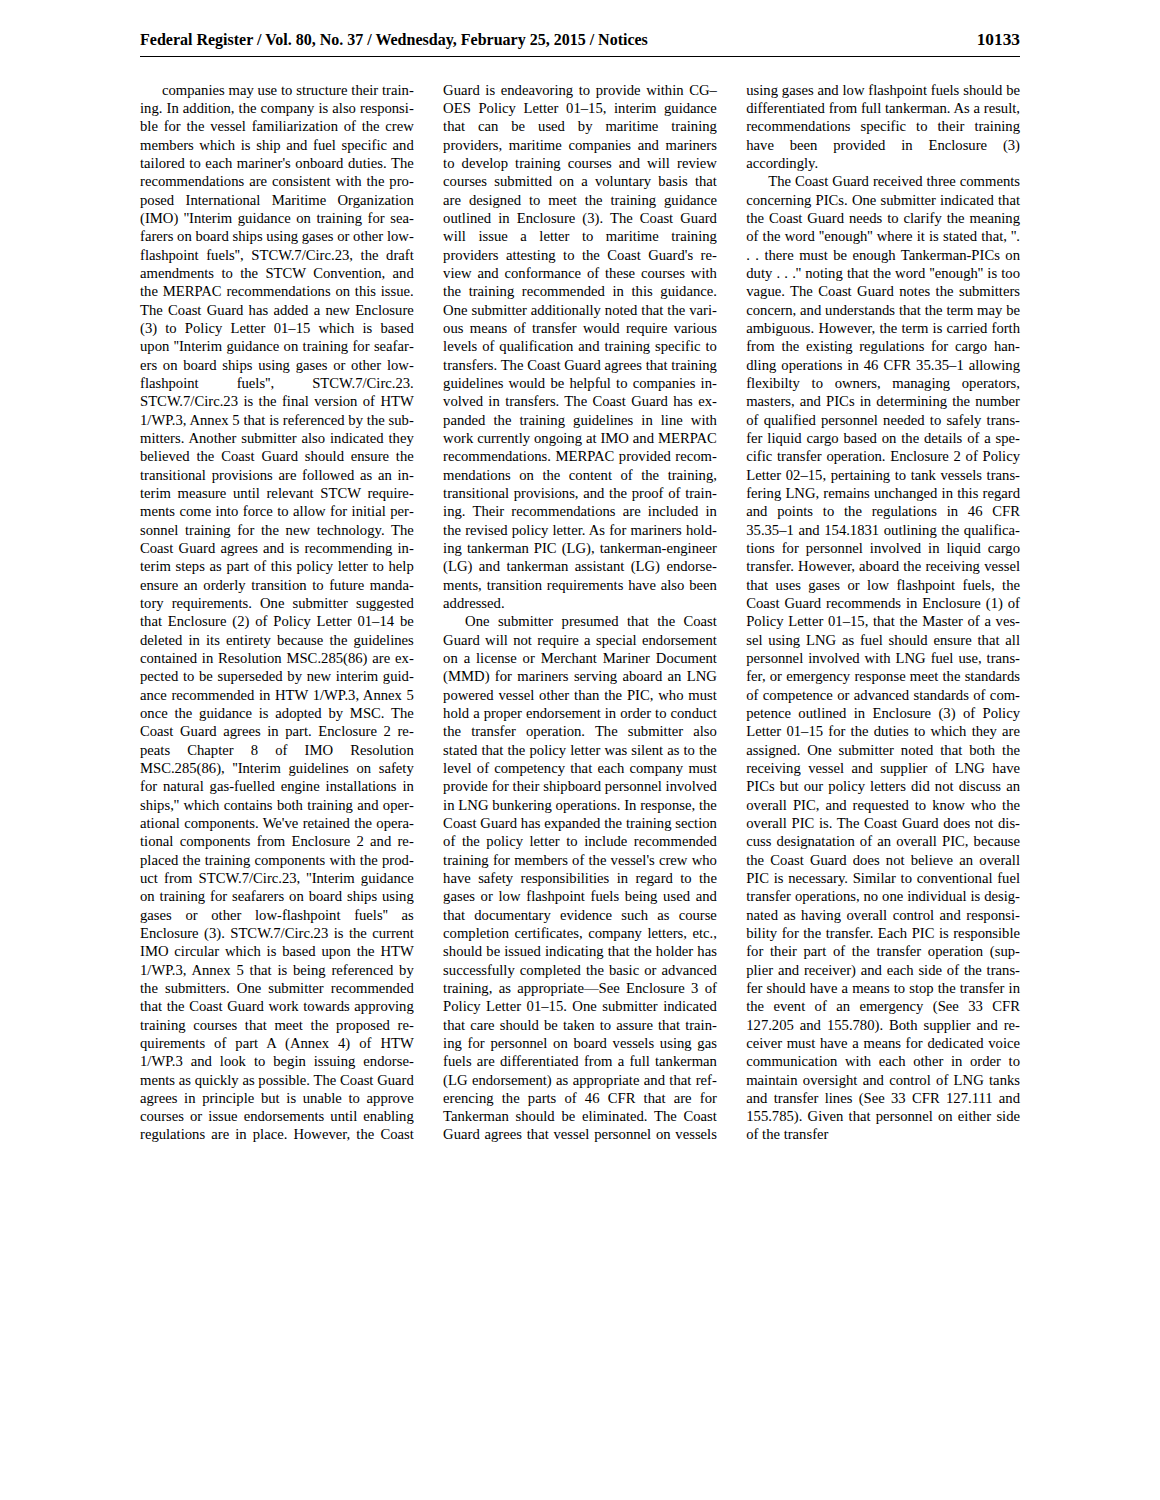Federal Register / Vol. 80, No. 37 / Wednesday, February 25, 2015 / Notices
10133
companies may use to structure their training. In addition, the company is also responsible for the vessel familiarization of the crew members which is ship and fuel specific and tailored to each mariner's onboard duties. The recommendations are consistent with the proposed International Maritime Organization (IMO) ''Interim guidance on training for seafarers on board ships using gases or other low-flashpoint fuels'', STCW.7/Circ.23, the draft amendments to the STCW Convention, and the MERPAC recommendations on this issue. The Coast Guard has added a new Enclosure (3) to Policy Letter 01–15 which is based upon ''Interim guidance on training for seafarers on board ships using gases or other low-flashpoint fuels'', STCW.7/Circ.23. STCW.7/Circ.23 is the final version of HTW 1/WP.3, Annex 5 that is referenced by the submitters. Another submitter also indicated they believed the Coast Guard should ensure the transitional provisions are followed as an interim measure until relevant STCW requirements come into force to allow for initial personnel training for the new technology. The Coast Guard agrees and is recommending interim steps as part of this policy letter to help ensure an orderly transition to future mandatory requirements. One submitter suggested that Enclosure (2) of Policy Letter 01–14 be deleted in its entirety because the guidelines contained in Resolution MSC.285(86) are expected to be superseded by new interim guidance recommended in HTW 1/WP.3, Annex 5 once the guidance is adopted by MSC. The Coast Guard agrees in part. Enclosure 2 repeats Chapter 8 of IMO Resolution MSC.285(86), ''Interim guidelines on safety for natural gas-fuelled engine installations in ships,'' which contains both training and operational components. We've retained the operational components from Enclosure 2 and replaced the training components with the product from STCW.7/Circ.23, ''Interim guidance on training for seafarers on board ships using gases or other low-flashpoint fuels'' as Enclosure (3). STCW.7/Circ.23 is the current IMO circular which is based upon the HTW 1/WP.3, Annex 5 that is being referenced by the submitters. One submitter recommended that the Coast Guard work towards approving training courses that meet the proposed requirements of part A (Annex 4) of HTW 1/WP.3 and look to begin issuing endorsements as quickly as possible. The Coast Guard agrees in principle but is unable to approve courses or issue endorsements until enabling regulations are in place. However, the Coast Guard is endeavoring to provide within CG–OES Policy Letter 01–15, interim guidance that can be used by maritime training providers, maritime companies and mariners to develop training courses and will review courses submitted on a voluntary basis that are designed to meet the training guidance outlined in Enclosure (3). The Coast Guard will issue a letter to maritime training providers attesting to the Coast Guard's review and conformance of these courses with the training recommended in this guidance. One submitter additionally noted that the various means of transfer would require various levels of qualification and training specific to transfers. The Coast Guard agrees that training guidelines would be helpful to companies involved in transfers. The Coast Guard has expanded the training guidelines in line with work currently ongoing at IMO and MERPAC recommendations. MERPAC provided recommendations on the content of the training, transitional provisions, and the proof of training. Their recommendations are included in the revised policy letter. As for mariners holding tankerman PIC (LG), tankerman-engineer (LG) and tankerman assistant (LG) endorsements, transition requirements have also been addressed.
One submitter presumed that the Coast Guard will not require a special endorsement on a license or Merchant Mariner Document (MMD) for mariners serving aboard an LNG powered vessel other than the PIC, who must hold a proper endorsement in order to conduct the transfer operation. The submitter also stated that the policy letter was silent as to the level of competency that each company must provide for their shipboard personnel involved in LNG bunkering operations. In response, the Coast Guard has expanded the training section of the policy letter to include recommended training for members of the vessel's crew who have safety responsibilities in regard to the gases or low flashpoint fuels being used and that documentary evidence such as course completion certificates, company letters, etc., should be issued indicating that the holder has successfully completed the basic or advanced training, as appropriate—See Enclosure 3 of Policy Letter 01–15. One submitter indicated that care should be taken to assure that training for personnel on board vessels using gas fuels are differentiated from a full tankerman (LG endorsement) as appropriate and that referencing the parts of 46 CFR that are for Tankerman should be eliminated. The Coast Guard agrees that vessel personnel on vessels using gases and low flashpoint fuels should be differentiated from full tankerman. As a result, recommendations specific to their training have been provided in Enclosure (3) accordingly.
The Coast Guard received three comments concerning PICs. One submitter indicated that the Coast Guard needs to clarify the meaning of the word ''enough'' where it is stated that, ''. . . there must be enough Tankerman-PICs on duty . . .'' noting that the word ''enough'' is too vague. The Coast Guard notes the submitters concern, and understands that the term may be ambiguous. However, the term is carried forth from the existing regulations for cargo handling operations in 46 CFR 35.35–1 allowing flexibilty to owners, managing operators, masters, and PICs in determining the number of qualified personnel needed to safely transfer liquid cargo based on the details of a specific transfer operation. Enclosure 2 of Policy Letter 02–15, pertaining to tank vessels transfering LNG, remains unchanged in this regard and points to the regulations in 46 CFR 35.35–1 and 154.1831 outlining the qualifications for personnel involved in liquid cargo transfer. However, aboard the receiving vessel that uses gases or low flashpoint fuels, the Coast Guard recommends in Enclosure (1) of Policy Letter 01–15, that the Master of a vessel using LNG as fuel should ensure that all personnel involved with LNG fuel use, transfer, or emergency response meet the standards of competence or advanced standards of competence outlined in Enclosure (3) of Policy Letter 01–15 for the duties to which they are assigned. One submitter noted that both the receiving vessel and supplier of LNG have PICs but our policy letters did not discuss an overall PIC, and requested to know who the overall PIC is. The Coast Guard does not discuss designatation of an overall PIC, because the Coast Guard does not believe an overall PIC is necessary. Similar to conventional fuel transfer operations, no one individual is designated as having overall control and responsibility for the transfer. Each PIC is responsible for their part of the transfer operation (supplier and receiver) and each side of the transfer should have a means to stop the transfer in the event of an emergency (See 33 CFR 127.205 and 155.780). Both supplier and receiver must have a means for dedicated voice communication with each other in order to maintain oversight and control of LNG tanks and transfer lines (See 33 CFR 127.111 and 155.785). Given that personnel on either side of the transfer